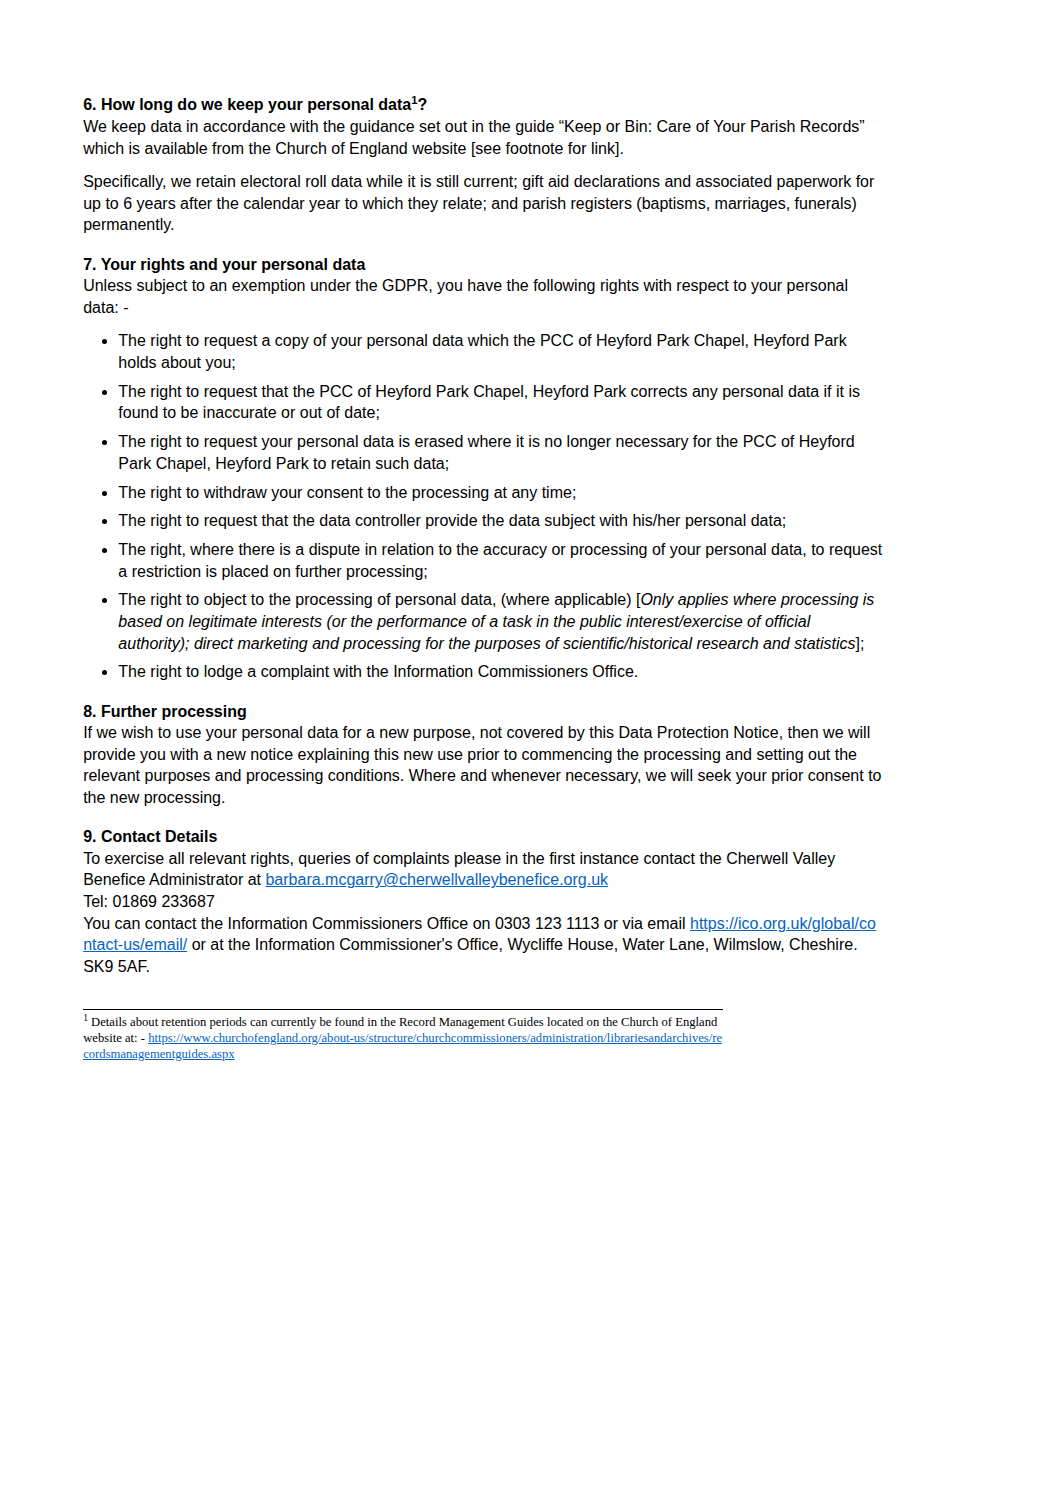6. How long do we keep your personal data1?
We keep data in accordance with the guidance set out in the guide “Keep or Bin: Care of Your Parish Records” which is available from the Church of England website [see footnote for link].
Specifically, we retain electoral roll data while it is still current; gift aid declarations and associated paperwork for up to 6 years after the calendar year to which they relate; and parish registers (baptisms, marriages, funerals) permanently.
7. Your rights and your personal data
Unless subject to an exemption under the GDPR, you have the following rights with respect to your personal data: -
The right to request a copy of your personal data which the PCC of Heyford Park Chapel, Heyford Park holds about you;
The right to request that the PCC of Heyford Park Chapel, Heyford Park corrects any personal data if it is found to be inaccurate or out of date;
The right to request your personal data is erased where it is no longer necessary for the PCC of Heyford Park Chapel, Heyford Park to retain such data;
The right to withdraw your consent to the processing at any time;
The right to request that the data controller provide the data subject with his/her personal data;
The right, where there is a dispute in relation to the accuracy or processing of your personal data, to request a restriction is placed on further processing;
The right to object to the processing of personal data, (where applicable) [Only applies where processing is based on legitimate interests (or the performance of a task in the public interest/exercise of official authority); direct marketing and processing for the purposes of scientific/historical research and statistics];
The right to lodge a complaint with the Information Commissioners Office.
8. Further processing
If we wish to use your personal data for a new purpose, not covered by this Data Protection Notice, then we will provide you with a new notice explaining this new use prior to commencing the processing and setting out the relevant purposes and processing conditions. Where and whenever necessary, we will seek your prior consent to the new processing.
9. Contact Details
To exercise all relevant rights, queries of complaints please in the first instance contact the Cherwell Valley Benefice Administrator at barbara.mcgarry@cherwellvalleybenefice.org.uk
Tel: 01869 233687
You can contact the Information Commissioners Office on 0303 123 1113 or via email https://ico.org.uk/global/contact-us/email/ or at the Information Commissioner's Office, Wycliffe House, Water Lane, Wilmslow, Cheshire. SK9 5AF.
1 Details about retention periods can currently be found in the Record Management Guides located on the Church of England website at: - https://www.churchofengland.org/about-us/structure/churchcommissioners/administration/librariesandarchives/recordsmanagementguides.aspx